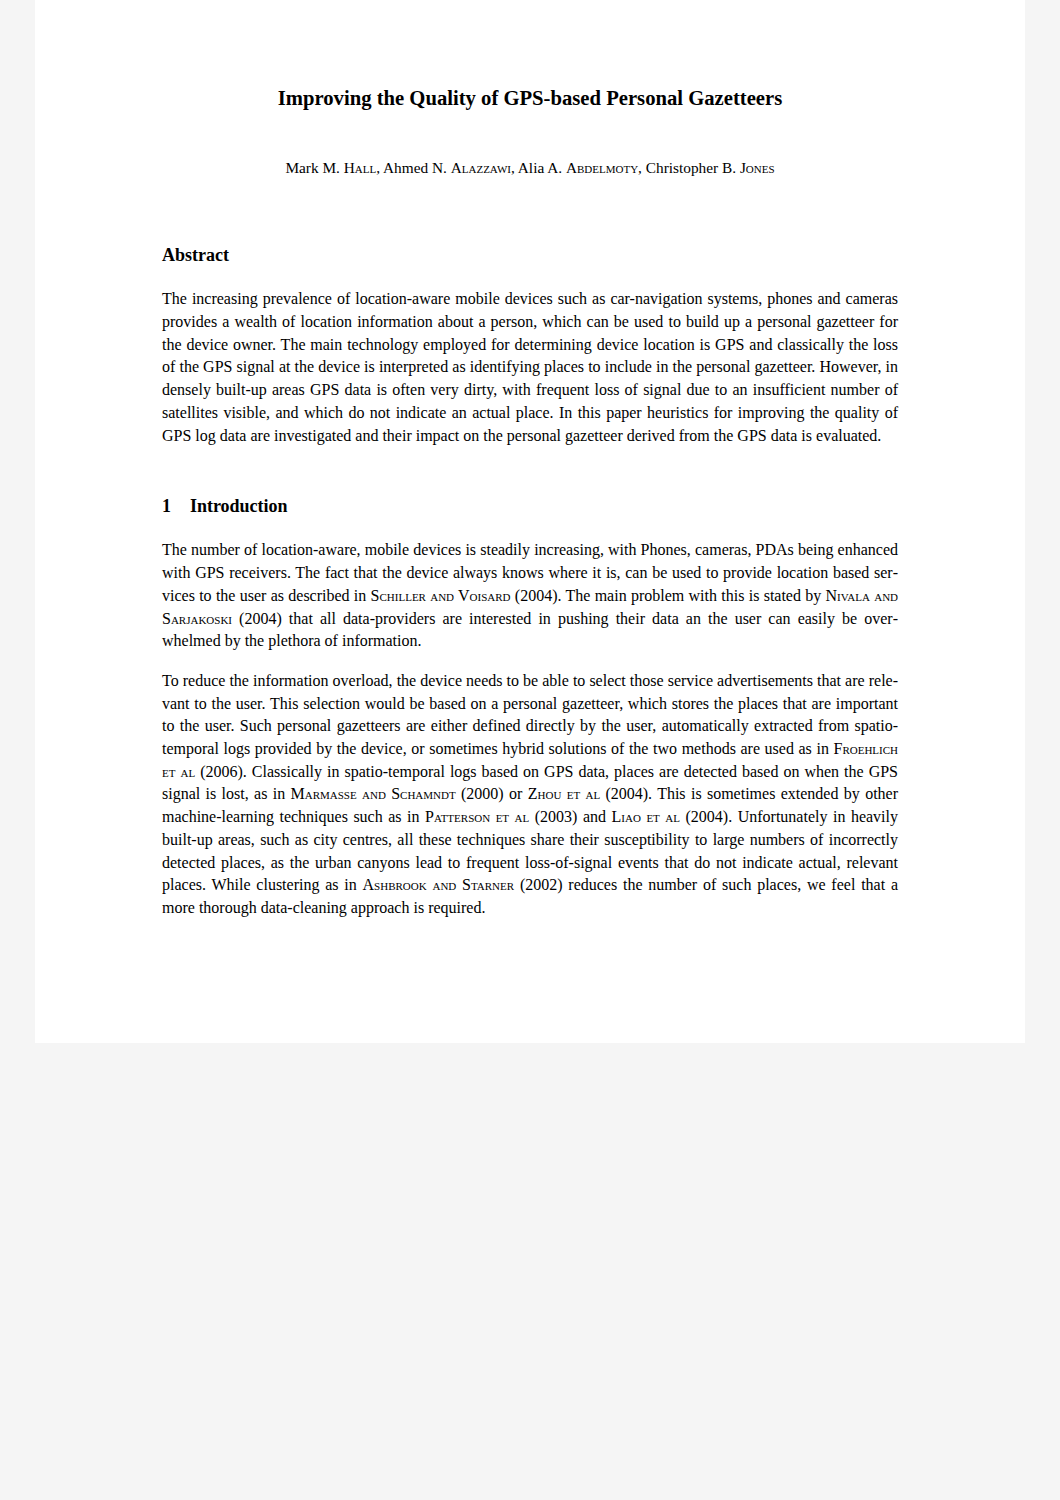Improving the Quality of GPS-based Personal Gazetteers
Mark M. Hall, Ahmed N. Alazzawi, Alia A. Abdelmoty, Christopher B. Jones
Abstract
The increasing prevalence of location-aware mobile devices such as car-navigation systems, phones and cameras provides a wealth of location information about a person, which can be used to build up a personal gazetteer for the device owner. The main technology employed for determining device location is GPS and classically the loss of the GPS signal at the device is interpreted as identifying places to include in the personal gazetteer. However, in densely built-up areas GPS data is often very dirty, with frequent loss of signal due to an insufficient number of satellites visible, and which do not indicate an actual place. In this paper heuristics for improving the quality of GPS log data are investigated and their impact on the personal gazetteer derived from the GPS data is evaluated.
1 Introduction
The number of location-aware, mobile devices is steadily increasing, with Phones, cameras, PDAs being enhanced with GPS receivers. The fact that the device always knows where it is, can be used to provide location based services to the user as described in Schiller and Voisard (2004). The main problem with this is stated by Nivala and Sarjakoski (2004) that all data-providers are interested in pushing their data an the user can easily be overwhelmed by the plethora of information.
To reduce the information overload, the device needs to be able to select those service advertisements that are relevant to the user. This selection would be based on a personal gazetteer, which stores the places that are important to the user. Such personal gazetteers are either defined directly by the user, automatically extracted from spatio-temporal logs provided by the device, or sometimes hybrid solutions of the two methods are used as in Froehlich et al (2006). Classically in spatio-temporal logs based on GPS data, places are detected based on when the GPS signal is lost, as in Marmasse and Schamndt (2000) or Zhou et al (2004). This is sometimes extended by other machine-learning techniques such as in Patterson et al (2003) and Liao et al (2004). Unfortunately in heavily built-up areas, such as city centres, all these techniques share their susceptibility to large numbers of incorrectly detected places, as the urban canyons lead to frequent loss-of-signal events that do not indicate actual, relevant places. While clustering as in Ashbrook and Starner (2002) reduces the number of such places, we feel that a more thorough data-cleaning approach is required.